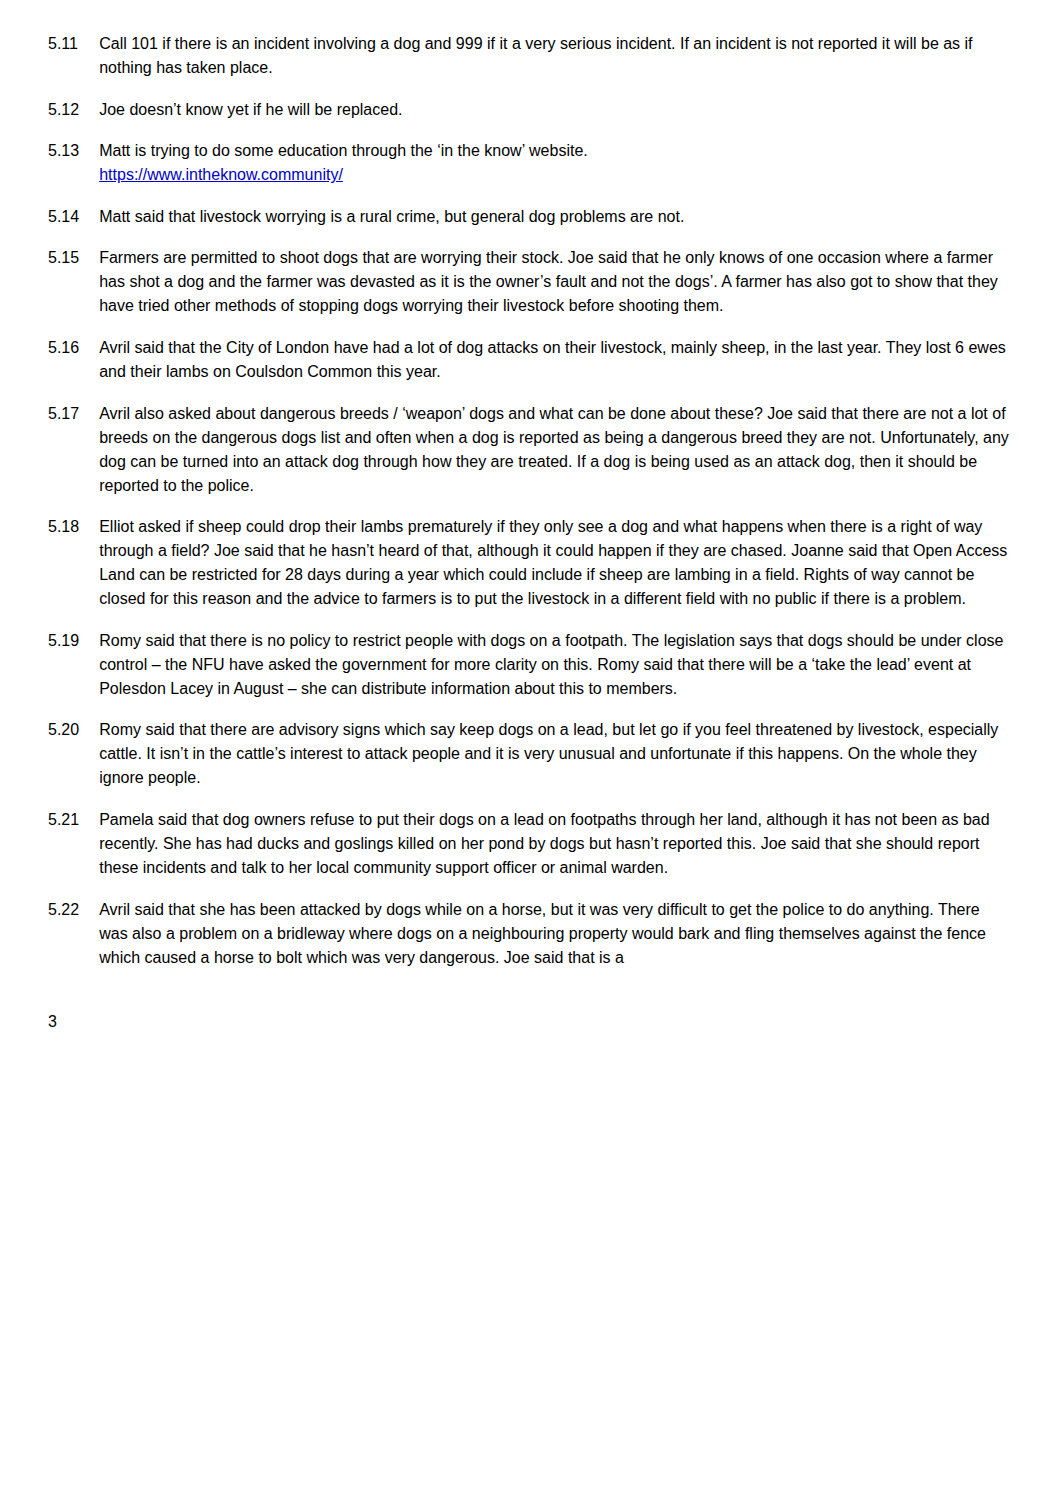5.11 Call 101 if there is an incident involving a dog and 999 if it a very serious incident. If an incident is not reported it will be as if nothing has taken place.
5.12 Joe doesn’t know yet if he will be replaced.
5.13 Matt is trying to do some education through the ‘in the know’ website.
https://www.intheknow.community/
5.14 Matt said that livestock worrying is a rural crime, but general dog problems are not.
5.15 Farmers are permitted to shoot dogs that are worrying their stock. Joe said that he only knows of one occasion where a farmer has shot a dog and the farmer was devasted as it is the owner’s fault and not the dogs’. A farmer has also got to show that they have tried other methods of stopping dogs worrying their livestock before shooting them.
5.16 Avril said that the City of London have had a lot of dog attacks on their livestock, mainly sheep, in the last year. They lost 6 ewes and their lambs on Coulsdon Common this year.
5.17 Avril also asked about dangerous breeds / ‘weapon’ dogs and what can be done about these? Joe said that there are not a lot of breeds on the dangerous dogs list and often when a dog is reported as being a dangerous breed they are not. Unfortunately, any dog can be turned into an attack dog through how they are treated. If a dog is being used as an attack dog, then it should be reported to the police.
5.18 Elliot asked if sheep could drop their lambs prematurely if they only see a dog and what happens when there is a right of way through a field? Joe said that he hasn’t heard of that, although it could happen if they are chased. Joanne said that Open Access Land can be restricted for 28 days during a year which could include if sheep are lambing in a field. Rights of way cannot be closed for this reason and the advice to farmers is to put the livestock in a different field with no public if there is a problem.
5.19 Romy said that there is no policy to restrict people with dogs on a footpath. The legislation says that dogs should be under close control – the NFU have asked the government for more clarity on this. Romy said that there will be a ‘take the lead’ event at Polesdon Lacey in August – she can distribute information about this to members.
5.20 Romy said that there are advisory signs which say keep dogs on a lead, but let go if you feel threatened by livestock, especially cattle. It isn’t in the cattle’s interest to attack people and it is very unusual and unfortunate if this happens. On the whole they ignore people.
5.21 Pamela said that dog owners refuse to put their dogs on a lead on footpaths through her land, although it has not been as bad recently. She has had ducks and goslings killed on her pond by dogs but hasn’t reported this. Joe said that she should report these incidents and talk to her local community support officer or animal warden.
5.22 Avril said that she has been attacked by dogs while on a horse, but it was very difficult to get the police to do anything. There was also a problem on a bridleway where dogs on a neighbouring property would bark and fling themselves against the fence which caused a horse to bolt which was very dangerous. Joe said that is a
3